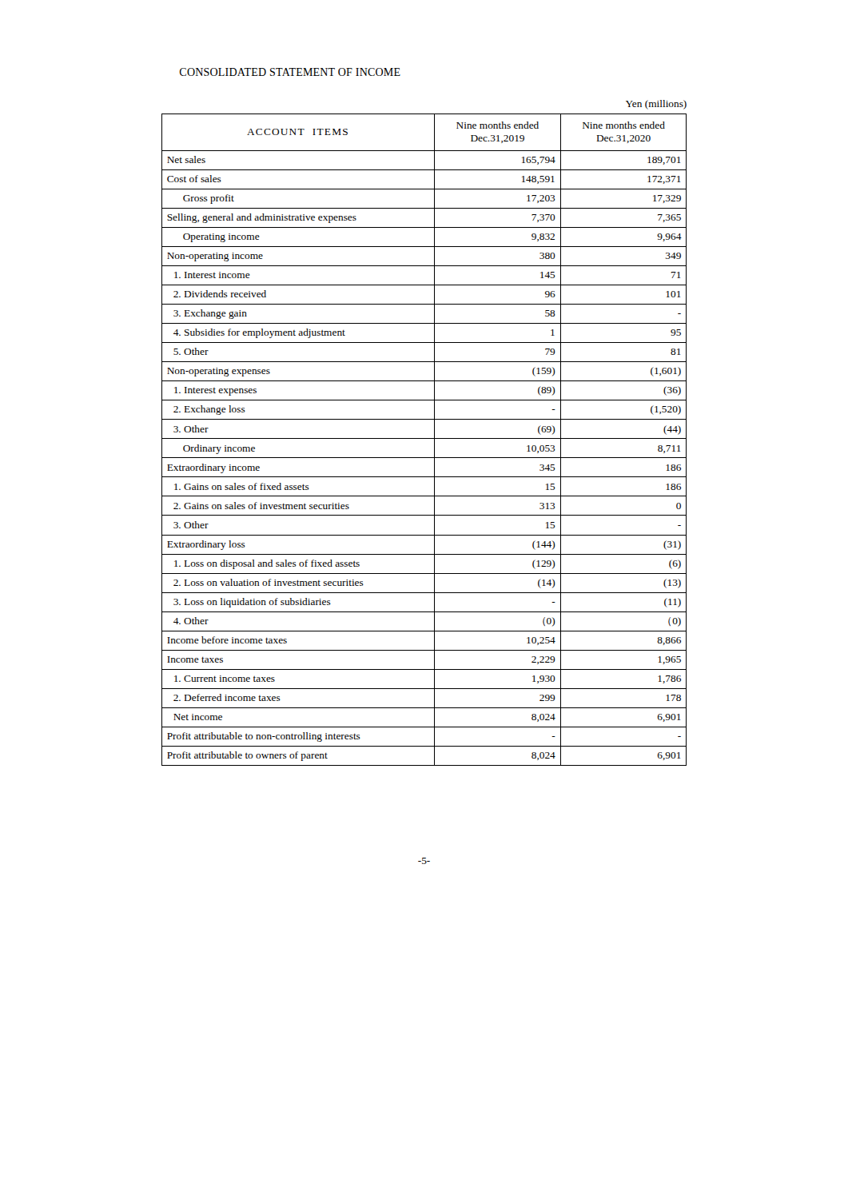CONSOLIDATED STATEMENT OF INCOME
Yen (millions)
| ACCOUNT ITEMS | Nine months ended Dec.31,2019 | Nine months ended Dec.31,2020 |
| --- | --- | --- |
| Net sales | 165,794 | 189,701 |
| Cost of sales | 148,591 | 172,371 |
| Gross profit | 17,203 | 17,329 |
| Selling, general and administrative expenses | 7,370 | 7,365 |
| Operating income | 9,832 | 9,964 |
| Non-operating income | 380 | 349 |
| 1. Interest income | 145 | 71 |
| 2. Dividends received | 96 | 101 |
| 3. Exchange gain | 58 | - |
| 4. Subsidies for employment adjustment | 1 | 95 |
| 5. Other | 79 | 81 |
| Non-operating expenses | (159) | (1,601) |
| 1. Interest expenses | (89) | (36) |
| 2. Exchange loss | - | (1,520) |
| 3. Other | (69) | (44) |
| Ordinary income | 10,053 | 8,711 |
| Extraordinary income | 345 | 186 |
| 1. Gains on sales of fixed assets | 15 | 186 |
| 2. Gains on sales of investment securities | 313 | 0 |
| 3. Other | 15 | - |
| Extraordinary loss | (144) | (31) |
| 1. Loss on disposal and sales of fixed assets | (129) | (6) |
| 2. Loss on valuation of investment securities | (14) | (13) |
| 3. Loss on liquidation of subsidiaries | - | (11) |
| 4. Other | （0) | （0) |
| Income before income taxes | 10,254 | 8,866 |
| Income taxes | 2,229 | 1,965 |
| 1. Current income taxes | 1,930 | 1,786 |
| 2. Deferred income taxes | 299 | 178 |
| Net income | 8,024 | 6,901 |
| Profit attributable to non-controlling interests | - | - |
| Profit attributable to owners of parent | 8,024 | 6,901 |
-5-